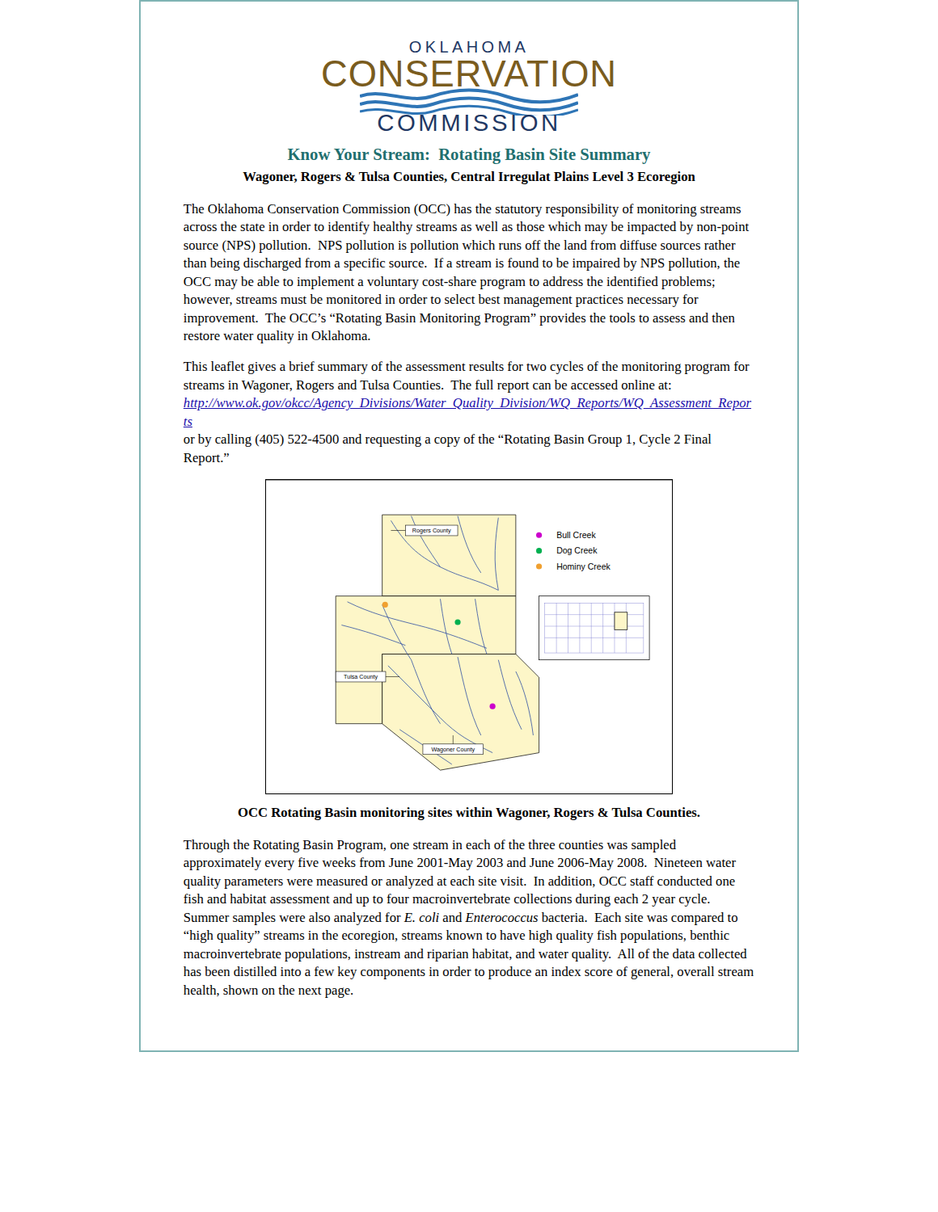OKLAHOMA
CONSERVATION
COMMISSION
Know Your Stream: Rotating Basin Site Summary
Wagoner, Rogers & Tulsa Counties, Central Irregulat Plains Level 3 Ecoregion
The Oklahoma Conservation Commission (OCC) has the statutory responsibility of monitoring streams across the state in order to identify healthy streams as well as those which may be impacted by non-point source (NPS) pollution. NPS pollution is pollution which runs off the land from diffuse sources rather than being discharged from a specific source. If a stream is found to be impaired by NPS pollution, the OCC may be able to implement a voluntary cost-share program to address the identified problems; however, streams must be monitored in order to select best management practices necessary for improvement. The OCC’s “Rotating Basin Monitoring Program” provides the tools to assess and then restore water quality in Oklahoma.
This leaflet gives a brief summary of the assessment results for two cycles of the monitoring program for streams in Wagoner, Rogers and Tulsa Counties. The full report can be accessed online at:
http://www.ok.gov/okcc/Agency_Divisions/Water_Quality_Division/WQ_Reports/WQ_Assessment_Reports
or by calling (405) 522-4500 and requesting a copy of the “Rotating Basin Group 1, Cycle 2 Final Report.”
Rogers County Tulsa County Wagoner County Bull Creek Dog Creek Hominy Creek
OCC Rotating Basin monitoring sites within Wagoner, Rogers & Tulsa Counties.
Through the Rotating Basin Program, one stream in each of the three counties was sampled approximately every five weeks from June 2001-May 2003 and June 2006-May 2008. Nineteen water quality parameters were measured or analyzed at each site visit. In addition, OCC staff conducted one fish and habitat assessment and up to four macroinvertebrate collections during each 2 year cycle. Summer samples were also analyzed for E. coli and Enterococcus bacteria. Each site was compared to “high quality” streams in the ecoregion, streams known to have high quality fish populations, benthic macroinvertebrate populations, instream and riparian habitat, and water quality. All of the data collected has been distilled into a few key components in order to produce an index score of general, overall stream health, shown on the next page.